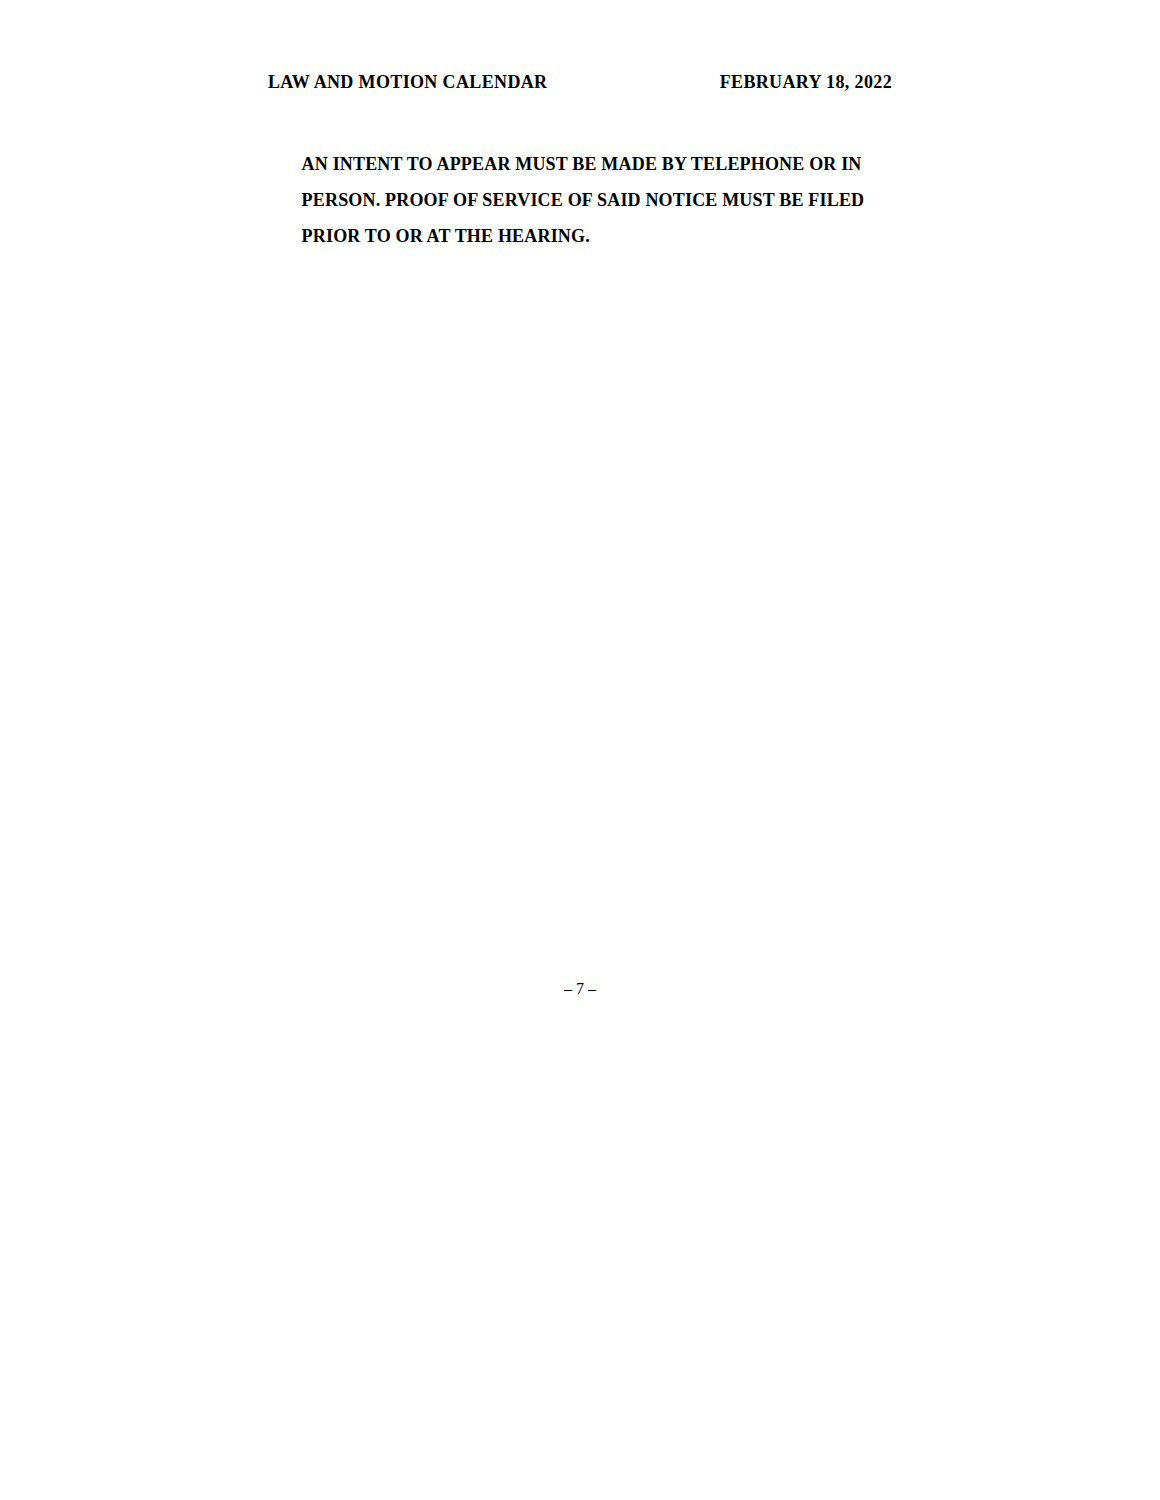LAW AND MOTION CALENDAR
FEBRUARY 18, 2022
AN INTENT TO APPEAR MUST BE MADE BY TELEPHONE OR IN PERSON. PROOF OF SERVICE OF SAID NOTICE MUST BE FILED PRIOR TO OR AT THE HEARING.
– 7 –